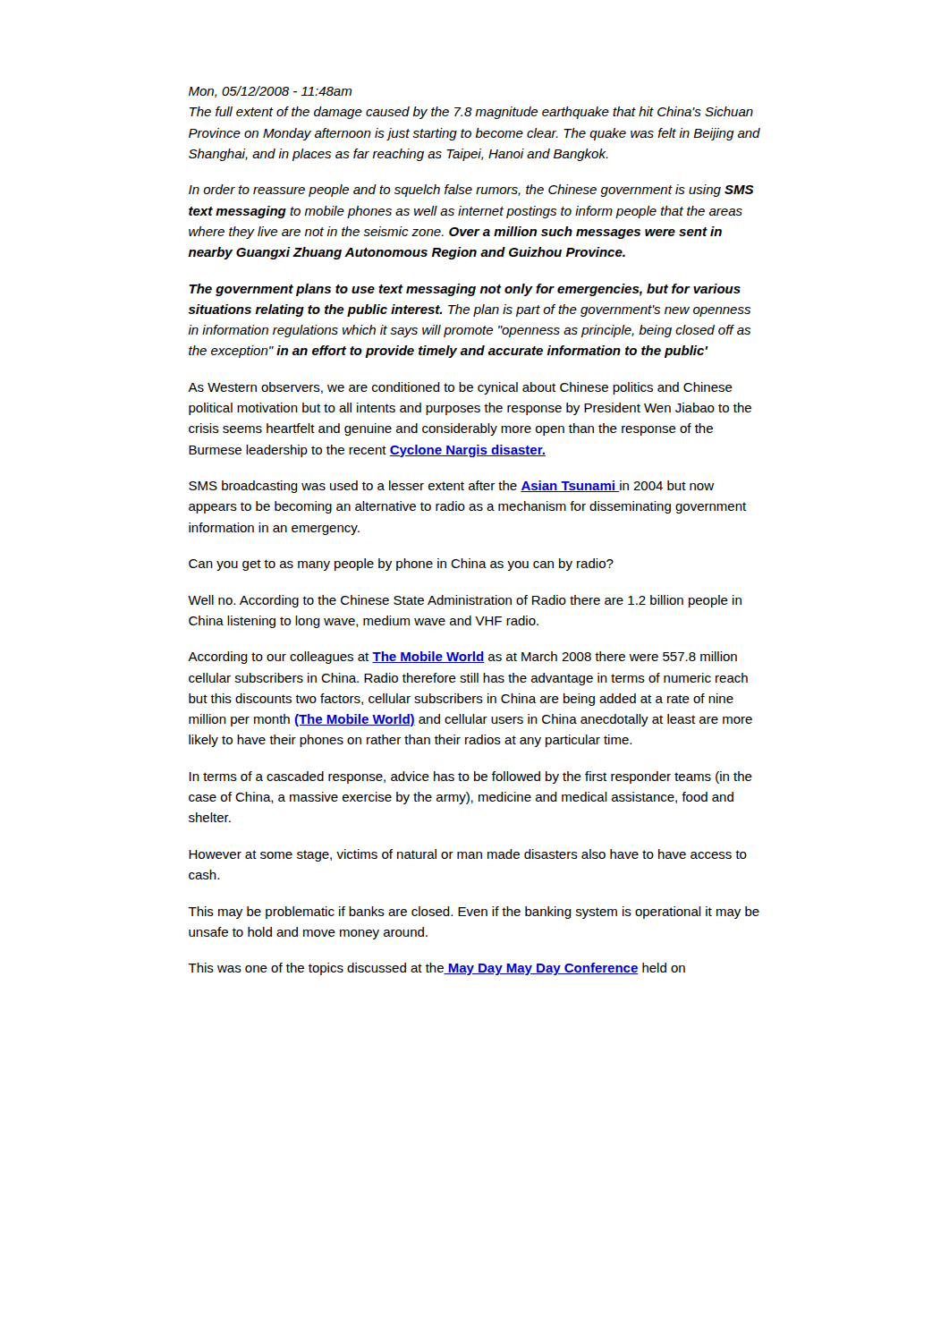Mon, 05/12/2008 - 11:48am
The full extent of the damage caused by the 7.8 magnitude earthquake that hit China's Sichuan Province on Monday afternoon is just starting to become clear. The quake was felt in Beijing and Shanghai, and in places as far reaching as Taipei, Hanoi and Bangkok.
In order to reassure people and to squelch false rumors, the Chinese government is using SMS text messaging to mobile phones as well as internet postings to inform people that the areas where they live are not in the seismic zone. Over a million such messages were sent in nearby Guangxi Zhuang Autonomous Region and Guizhou Province.
The government plans to use text messaging not only for emergencies, but for various situations relating to the public interest. The plan is part of the government's new openness in information regulations which it says will promote "openness as principle, being closed off as the exception" in an effort to provide timely and accurate information to the public'
As Western observers, we are conditioned to be cynical about Chinese politics and Chinese political motivation but to all intents and purposes the response by President Wen Jiabao to the crisis seems heartfelt and genuine and considerably more open than the response of the Burmese leadership to the recent Cyclone Nargis disaster.
SMS broadcasting was used to a lesser extent after the Asian Tsunami in 2004 but now appears to be becoming an alternative to radio as a mechanism for disseminating government information in an emergency.
Can you get to as many people by phone in China as you can by radio?
Well no. According to the Chinese State Administration of Radio there are 1.2 billion people in China listening to long wave, medium wave and VHF radio.
According to our colleagues at The Mobile World as at March 2008 there were 557.8 million cellular subscribers in China. Radio therefore still has the advantage in terms of numeric reach but this discounts two factors, cellular subscribers in China are being added at a rate of nine million per month (The Mobile World) and cellular users in China anecdotally at least are more likely to have their phones on rather than their radios at any particular time.
In terms of a cascaded response, advice has to be followed by the first responder teams (in the case of China, a massive exercise by the army), medicine and medical assistance, food and shelter.
However at some stage, victims of natural or man made disasters also have to have access to cash.
This may be problematic if banks are closed. Even if the banking system is operational it may be unsafe to hold and move money around.
This was one of the topics discussed at the May Day May Day Conference held on